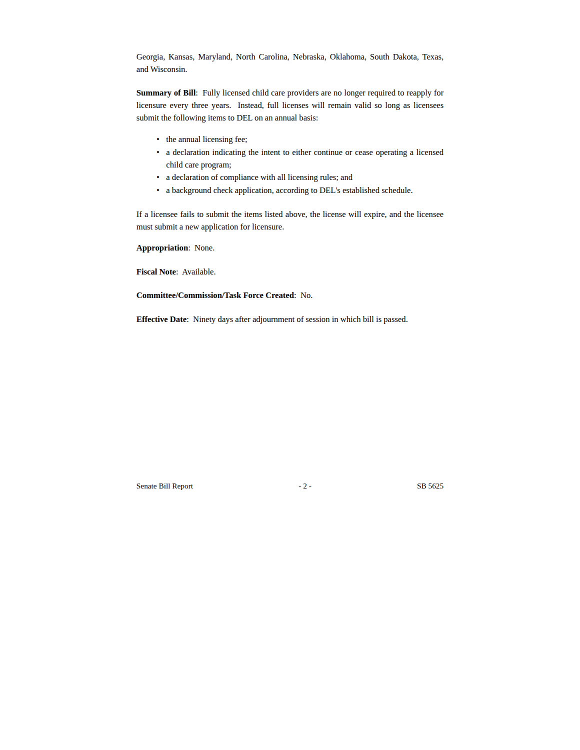Georgia, Kansas, Maryland, North Carolina, Nebraska, Oklahoma, South Dakota, Texas, and Wisconsin.
Summary of Bill: Fully licensed child care providers are no longer required to reapply for licensure every three years. Instead, full licenses will remain valid so long as licensees submit the following items to DEL on an annual basis:
the annual licensing fee;
a declaration indicating the intent to either continue or cease operating a licensed child care program;
a declaration of compliance with all licensing rules; and
a background check application, according to DEL's established schedule.
If a licensee fails to submit the items listed above, the license will expire, and the licensee must submit a new application for licensure.
Appropriation: None.
Fiscal Note: Available.
Committee/Commission/Task Force Created: No.
Effective Date: Ninety days after adjournment of session in which bill is passed.
Senate Bill Report
- 2 -
SB 5625